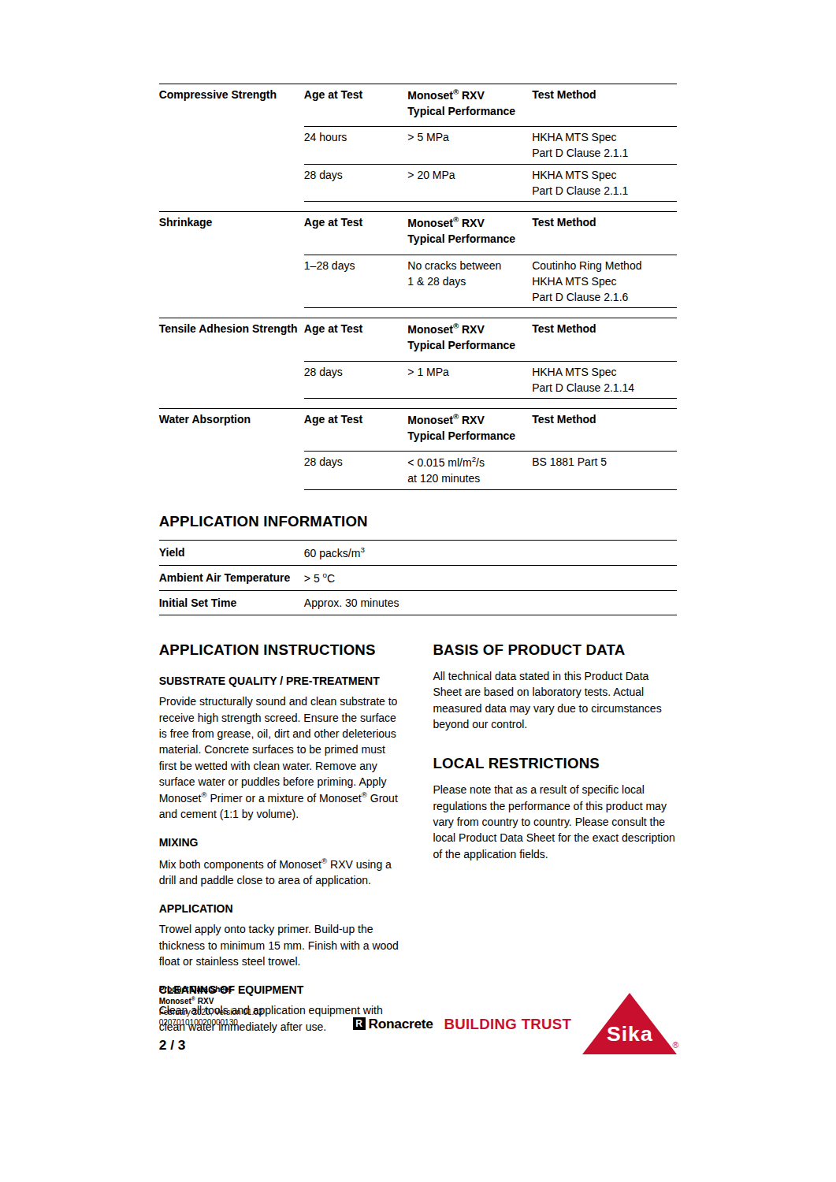| Compressive Strength | Age at Test | Monoset ® RXV Typical Performance | Test Method |
| | 24 hours | > 5 MPa | HKHA MTS Spec Part D Clause 2.1.1 |
| | 28 days | > 20 MPa | HKHA MTS Spec Part D Clause 2.1.1 |
| Shrinkage | Age at Test | Monoset ® RXV Typical Performance | Test Method |
| | 1–28 days | No cracks between 1 & 28 days | Coutinho Ring Method HKHA MTS Spec Part D Clause 2.1.6 |
| Tensile Adhesion Strength | Age at Test | Monoset ® RXV Typical Performance | Test Method |
| | 28 days | > 1 MPa | HKHA MTS Spec Part D Clause 2.1.14 |
| Water Absorption | Age at Test | Monoset ® RXV Typical Performance | Test Method |
| | 28 days | < 0.015 ml/m 2 /s at 120 minutes | BS 1881 Part 5 |
APPLICATION INFORMATION
| Yield | 60 packs/m 3 |
| Ambient Air Temperature | > 5 o C |
| Initial Set Time | Approx. 30 minutes |
APPLICATION INSTRUCTIONS
SUBSTRATE QUALITY / PRE-TREATMENT
Provide structurally sound and clean substrate to receive high strength screed. Ensure the surface is free from grease, oil, dirt and other deleterious material. Concrete surfaces to be primed must first be wetted with clean water. Remove any surface water or puddles before priming. Apply Monoset® Primer or a mixture of Monoset® Grout and cement (1:1 by volume).
MIXING
Mix both components of Monoset® RXV using a drill and paddle close to area of application.
APPLICATION
Trowel apply onto tacky primer. Build-up the thickness to minimum 15 mm. Finish with a wood float or stainless steel trowel.
CLEANING OF EQUIPMENT
Clean all tools and application equipment with clean water immediately after use.
BASIS OF PRODUCT DATA
All technical data stated in this Product Data Sheet are based on laboratory tests. Actual measured data may vary due to circumstances beyond our control.
LOCAL RESTRICTIONS
Please note that as a result of specific local regulations the performance of this product may vary from country to country. Please consult the local Product Data Sheet for the exact description of the application fields.
Product Data Sheet
Monoset® RXV
February 2020, Version 01.02
020701010020000130
2 / 3
RRonacrete
BUILDING TRUST
Sika
®